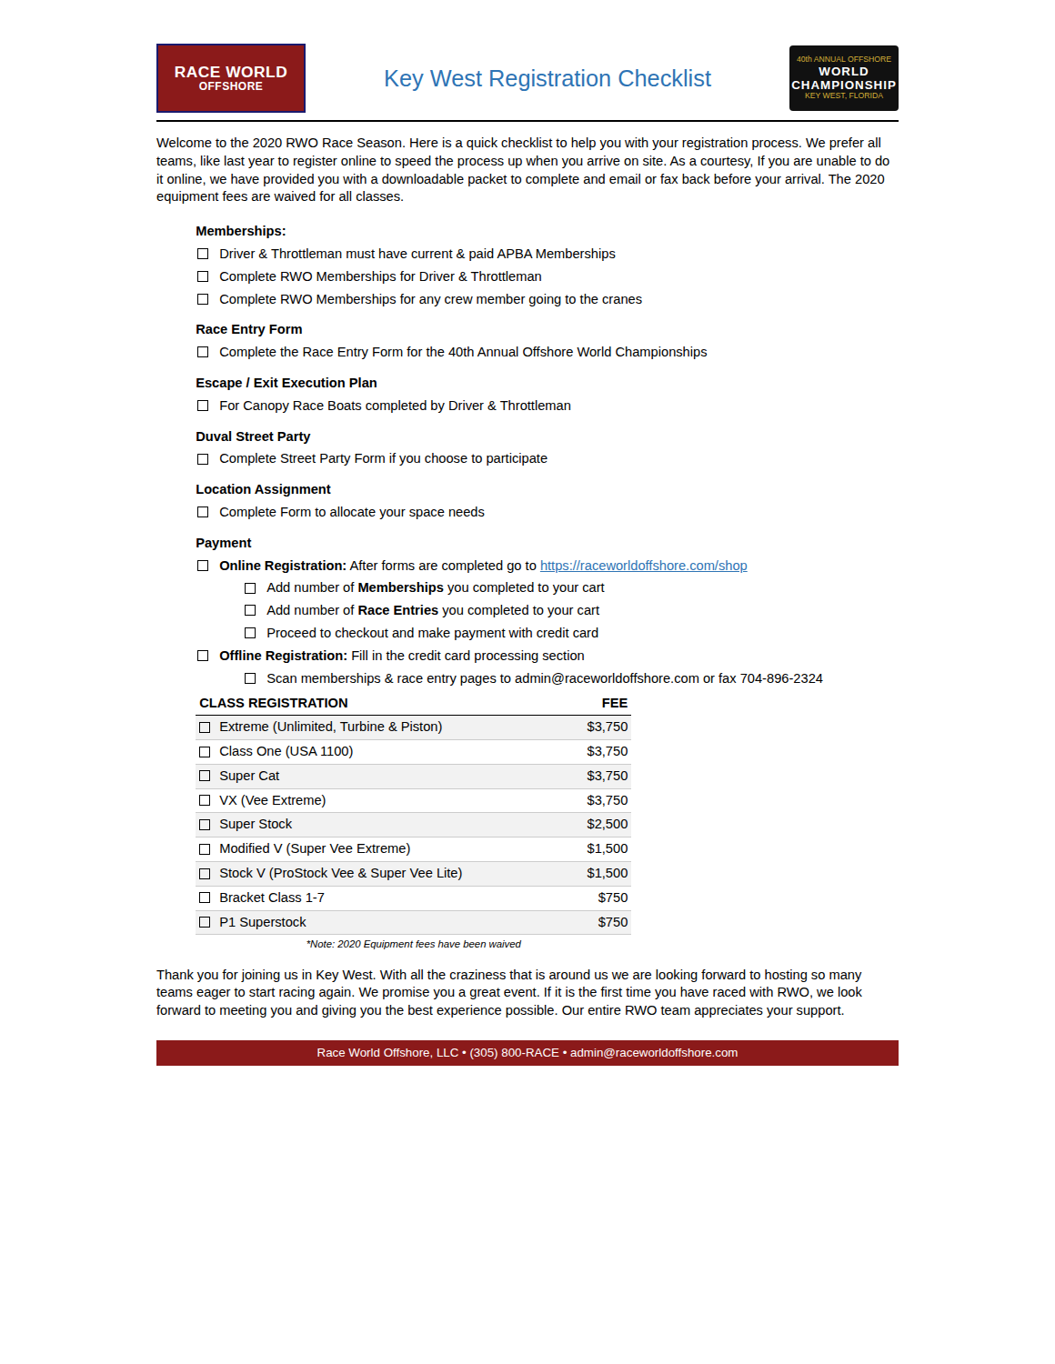RACE WORLD OFFSHORE
Key West Registration Checklist
40th ANNUAL OFFSHORE WORLD CHAMPIONSHIP KEY WEST, FLORIDA
Welcome to the 2020 RWO Race Season. Here is a quick checklist to help you with your registration process. We prefer all teams, like last year to register online to speed the process up when you arrive on site. As a courtesy, If you are unable to do it online, we have provided you with a downloadable packet to complete and email or fax back before your arrival. The 2020 equipment fees are waived for all classes.
Memberships:
Driver & Throttleman must have current & paid APBA Memberships
Complete RWO Memberships for Driver & Throttleman
Complete RWO Memberships for any crew member going to the cranes
Race Entry Form
Complete the Race Entry Form for the 40th Annual Offshore World Championships
Escape / Exit Execution Plan
For Canopy Race Boats completed by Driver & Throttleman
Duval Street Party
Complete Street Party Form if you choose to participate
Location Assignment
Complete Form to allocate your space needs
Payment
Online Registration: After forms are completed go to https://raceworldoffshore.com/shop
Add number of Memberships you completed to your cart
Add number of Race Entries you completed to your cart
Proceed to checkout and make payment with credit card
Offline Registration: Fill in the credit card processing section
Scan memberships & race entry pages to admin@raceworldoffshore.com or fax 704-896-2324
| CLASS REGISTRATION | FEE |
| --- | --- |
| Extreme (Unlimited, Turbine & Piston) | $3,750 |
| Class One (USA 1100) | $3,750 |
| Super Cat | $3,750 |
| VX (Vee Extreme) | $3,750 |
| Super Stock | $2,500 |
| Modified V (Super Vee Extreme) | $1,500 |
| Stock V (ProStock Vee & Super Vee Lite) | $1,500 |
| Bracket Class 1-7 | $750 |
| P1 Superstock | $750 |
*Note: 2020 Equipment fees have been waived
Thank you for joining us in Key West. With all the craziness that is around us we are looking forward to hosting so many teams eager to start racing again. We promise you a great event. If it is the first time you have raced with RWO, we look forward to meeting you and giving you the best experience possible. Our entire RWO team appreciates your support.
Race World Offshore, LLC • (305) 800-RACE • admin@raceworldoffshore.com